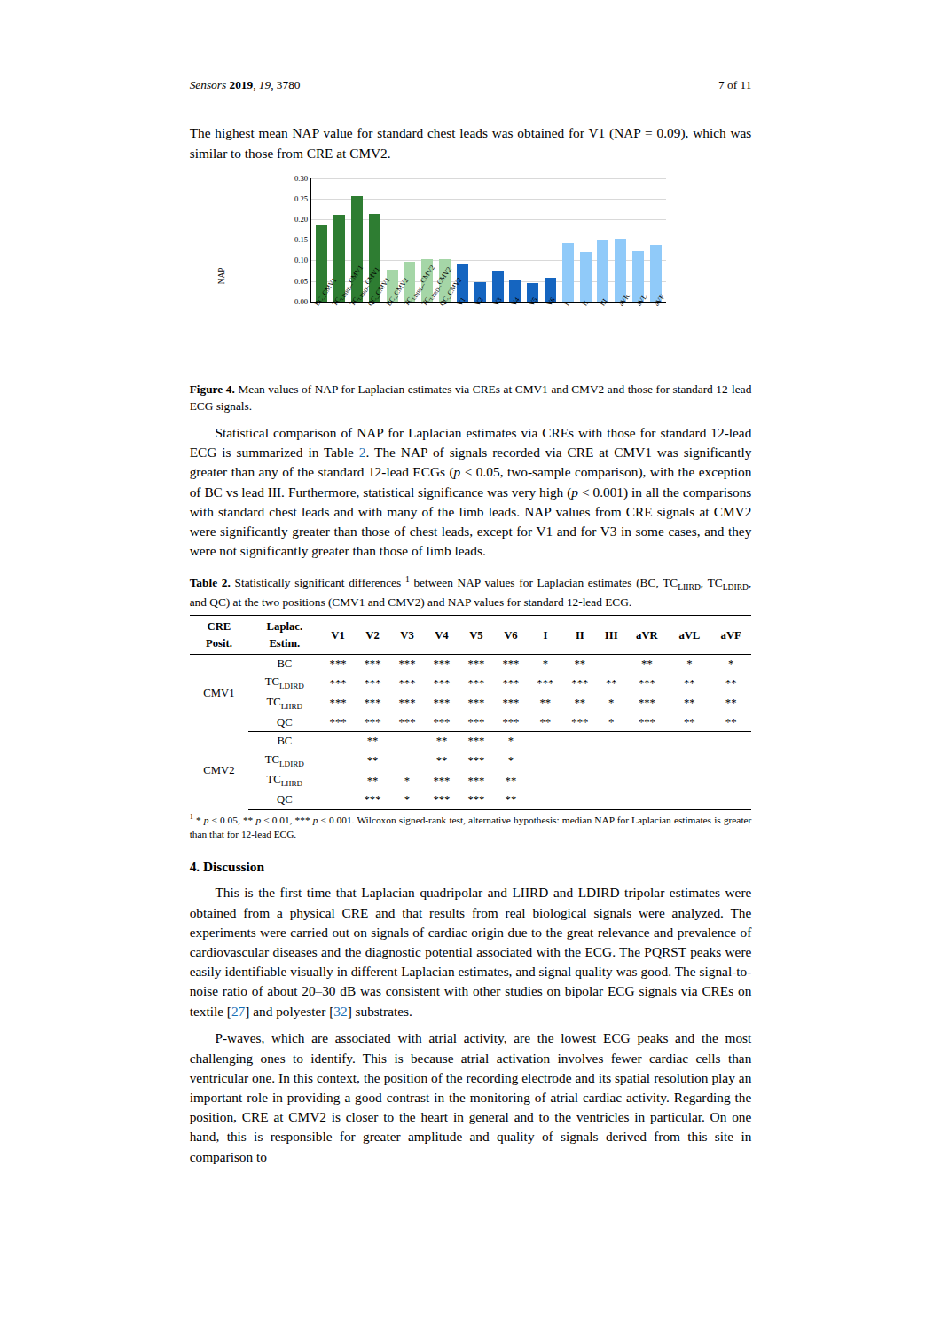Sensors 2019, 19, 3780
7 of 11
The highest mean NAP value for standard chest leads was obtained for V1 (NAP = 0.09), which was similar to those from CRE at CMV2.
NAP
0.30 0.25 0.20 0.15 0.10 0.05 0.00
BC_CMV1 TCLDIRD_CMV1 TCLIIRD_CMV1 QC_CMV1 BC_CMV2 TCLDIRD_CMV2 TCLIIRD_CMV2 QC_CMV2 V1 V2 V3 V4 V5 V6 I II III aVR aVL aVF
Figure 4. Mean values of NAP for Laplacian estimates via CREs at CMV1 and CMV2 and those for standard 12-lead ECG signals.
Statistical comparison of NAP for Laplacian estimates via CREs with those for standard 12-lead ECG is summarized in Table 2. The NAP of signals recorded via CRE at CMV1 was significantly greater than any of the standard 12-lead ECGs (p < 0.05, two-sample comparison), with the exception of BC vs lead III. Furthermore, statistical significance was very high (p < 0.001) in all the comparisons with standard chest leads and with many of the limb leads. NAP values from CRE signals at CMV2 were significantly greater than those of chest leads, except for V1 and for V3 in some cases, and they were not significantly greater than those of limb leads.
Table 2. Statistically significant differences 1 between NAP values for Laplacian estimates (BC, TCLIIRD, TCLDIRD, and QC) at the two positions (CMV1 and CMV2) and NAP values for standard 12-lead ECG.
| CRE Posit. | Laplac. Estim. | V1 | V2 | V3 | V4 | V5 | V6 | I | II | III | aVR | aVL | aVF |
| --- | --- | --- | --- | --- | --- | --- | --- | --- | --- | --- | --- | --- | --- |
| CMV1 | BC | *** | *** | *** | *** | *** | *** | * | ** | | ** | * | * |
| TC LDIRD | *** | *** | *** | *** | *** | *** | *** | *** | ** | *** | ** | ** |
| TC LIIRD | *** | *** | *** | *** | *** | *** | ** | ** | * | *** | ** | ** |
| QC | *** | *** | *** | *** | *** | *** | ** | *** | * | *** | ** | ** |
| CMV2 | BC | | ** | | ** | *** | * | | | | | | |
| TC LDIRD | | ** | | ** | *** | * | | | | | | |
| TC LIIRD | | ** | * | *** | *** | ** | | | | | | |
| QC | | *** | * | *** | *** | ** | | | | | | |
1 * p < 0.05, ** p < 0.01, *** p < 0.001. Wilcoxon signed-rank test, alternative hypothesis: median NAP for Laplacian estimates is greater than that for 12-lead ECG.
4. Discussion
This is the first time that Laplacian quadripolar and LIIRD and LDIRD tripolar estimates were obtained from a physical CRE and that results from real biological signals were analyzed. The experiments were carried out on signals of cardiac origin due to the great relevance and prevalence of cardiovascular diseases and the diagnostic potential associated with the ECG. The PQRST peaks were easily identifiable visually in different Laplacian estimates, and signal quality was good. The signal-to-noise ratio of about 20–30 dB was consistent with other studies on bipolar ECG signals via CREs on textile [27] and polyester [32] substrates.
P-waves, which are associated with atrial activity, are the lowest ECG peaks and the most challenging ones to identify. This is because atrial activation involves fewer cardiac cells than ventricular one. In this context, the position of the recording electrode and its spatial resolution play an important role in providing a good contrast in the monitoring of atrial cardiac activity. Regarding the position, CRE at CMV2 is closer to the heart in general and to the ventricles in particular. On one hand, this is responsible for greater amplitude and quality of signals derived from this site in comparison to